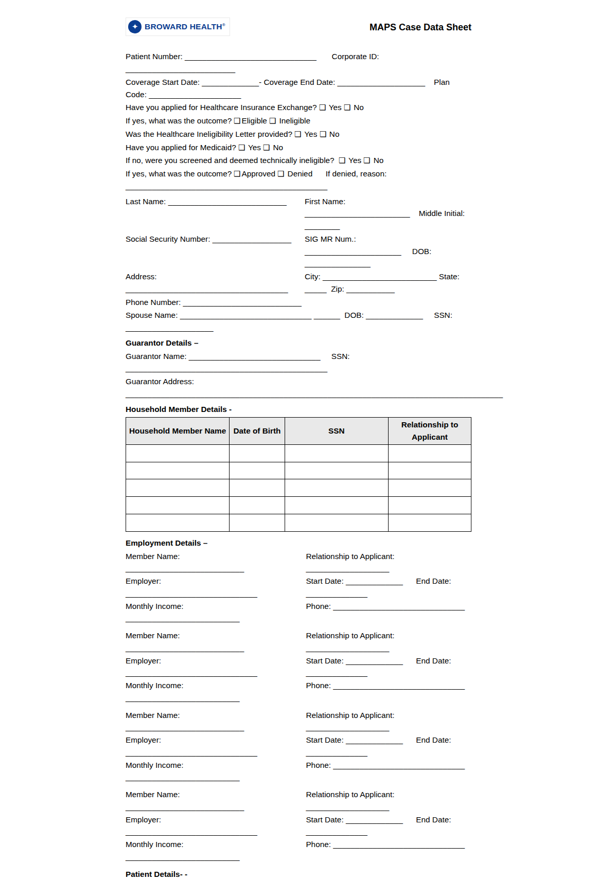✦ BROWARD HEALTH®
MAPS Case Data Sheet
Patient Number: ______________________________ Corporate ID: _________________________
Coverage Start Date: _____________- Coverage End Date: ____________________ Plan Code: _____________________
Have you applied for Healthcare Insurance Exchange? ❑ Yes ❑ No
If yes, what was the outcome? ❑Eligible ❑ Ineligible
Was the Healthcare Ineligibility Letter provided? ❑ Yes ❑ No
Have you applied for Medicaid? ❑ Yes ❑ No
If no, were you screened and deemed technically ineligible? ❑ Yes ❑ No
If yes, what was the outcome? ❑Approved ❑ Denied If denied, reason: ______________________________________________
Last Name: ___________________________
First Name: ________________________ Middle Initial: ________
Social Security Number: __________________
SIG MR Num.: ______________________ DOB: _______________
Address: _____________________________________
City: __________________________ State: _____ Zip: ___________
Phone Number: ___________________________
Spouse Name: ______________________________ ______ DOB: _____________ SSN: ____________________
Guarantor Details –
Guarantor Name: ______________________________ SSN: ______________________________________________
Guarantor Address: ______________________________________________________________________________________
Household Member Details -
| Household Member Name | Date of Birth | SSN | Relationship to Applicant |
| --- | --- | --- | --- |
Employment Details –
Member Name: ___________________________
Relationship to Applicant: ___________________
Employer: ______________________________
Start Date: _____________ End Date: ______________
Monthly Income: __________________________
Phone: ______________________________
Member Name: ___________________________
Relationship to Applicant: ___________________
Employer: ______________________________
Start Date: _____________ End Date: ______________
Monthly Income: __________________________
Phone: ______________________________
Member Name: ___________________________
Relationship to Applicant: ___________________
Employer: ______________________________
Start Date: _____________ End Date: ______________
Monthly Income: __________________________
Phone: ______________________________
Member Name: ___________________________
Relationship to Applicant: ___________________
Employer: ______________________________
Start Date: _____________ End Date: ______________
Monthly Income: __________________________
Phone: ______________________________
Patient Details- -